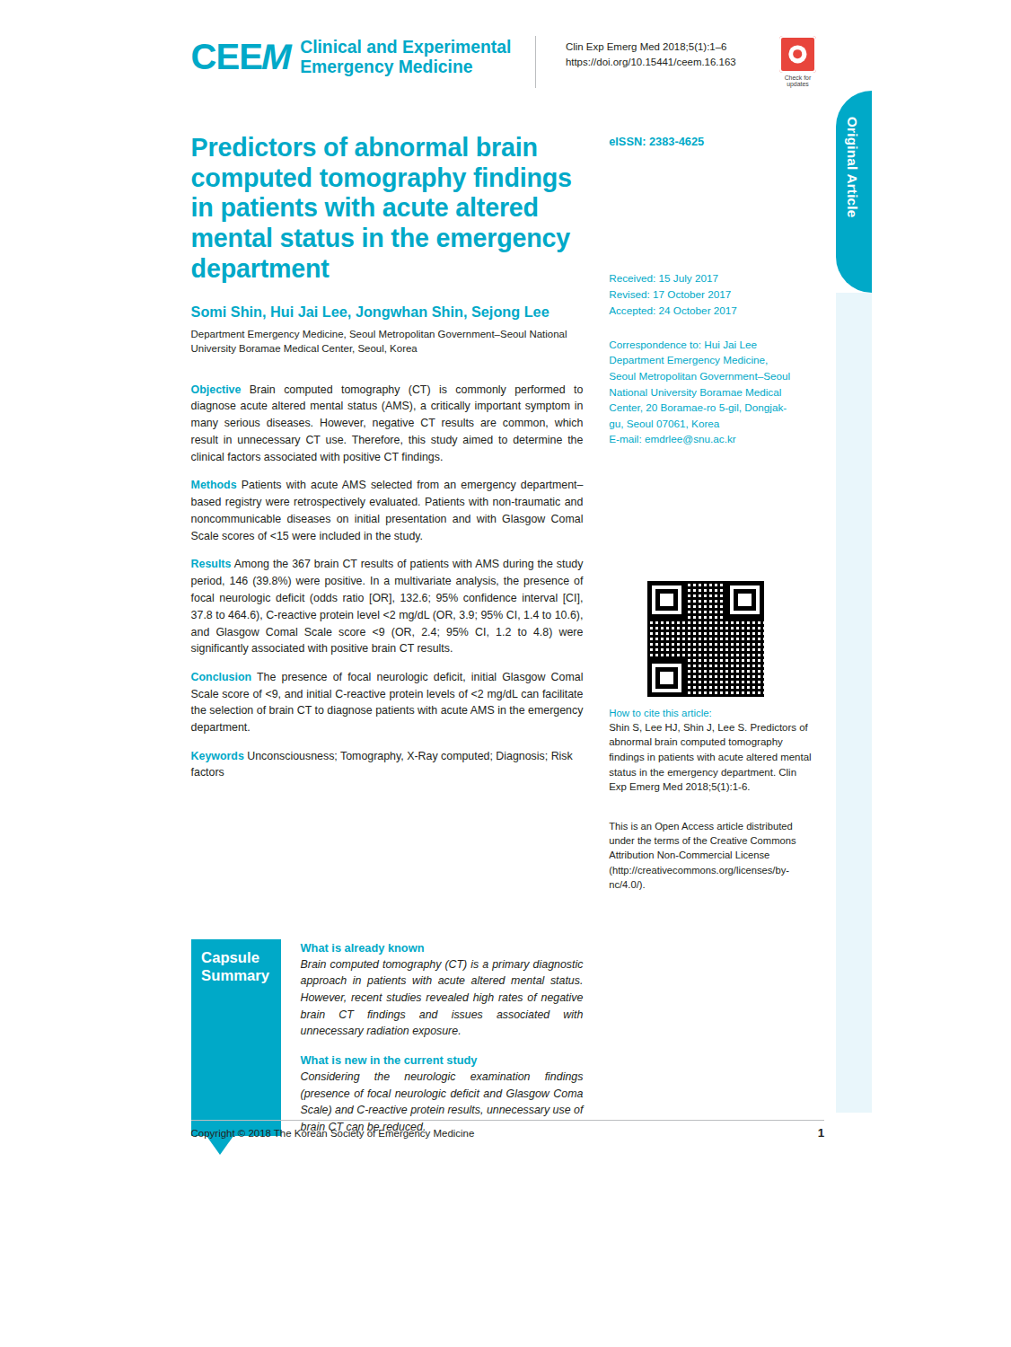Original Article
CEEM
Clinical and Experimental
Emergency Medicine
Clin Exp Emerg Med 2018;5(1):1–6
https://doi.org/10.15441/ceem.16.163
Check for
updates
Predictors of abnormal brain computed tomography findings in patients with acute altered mental status in the emergency department
Somi Shin, Hui Jai Lee, Jongwhan Shin, Sejong Lee
Department Emergency Medicine, Seoul Metropolitan Government–Seoul National University Boramae Medical Center, Seoul, Korea
Objective Brain computed tomography (CT) is commonly performed to diagnose acute altered mental status (AMS), a critically important symptom in many serious diseases. However, negative CT results are common, which result in unnecessary CT use. Therefore, this study aimed to determine the clinical factors associated with positive CT findings.
Methods Patients with acute AMS selected from an emergency department–based registry were retrospectively evaluated. Patients with non-traumatic and noncommunicable diseases on initial presentation and with Glasgow Comal Scale scores of <15 were included in the study.
Results Among the 367 brain CT results of patients with AMS during the study period, 146 (39.8%) were positive. In a multivariate analysis, the presence of focal neurologic deficit (odds ratio [OR], 132.6; 95% confidence interval [CI], 37.8 to 464.6), C-reactive protein level <2 mg/dL (OR, 3.9; 95% CI, 1.4 to 10.6), and Glasgow Comal Scale score <9 (OR, 2.4; 95% CI, 1.2 to 4.8) were significantly associated with positive brain CT results.
Conclusion The presence of focal neurologic deficit, initial Glasgow Comal Scale score of <9, and initial C-reactive protein levels of <2 mg/dL can facilitate the selection of brain CT to diagnose patients with acute AMS in the emergency department.
Keywords Unconsciousness; Tomography, X-Ray computed; Diagnosis; Risk factors
eISSN: 2383-4625
Received: 15 July 2017
Revised: 17 October 2017
Accepted: 24 October 2017
Correspondence to: Hui Jai Lee
Department Emergency Medicine,
Seoul Metropolitan Government–Seoul
National University Boramae Medical
Center, 20 Boramae-ro 5-gil, Dongjak-
gu, Seoul 07061, Korea
E-mail: emdrlee@snu.ac.kr
How to cite this article:
Shin S, Lee HJ, Shin J, Lee S. Predictors of abnormal brain computed tomography findings in patients with acute altered mental status in the emergency department. Clin Exp Emerg Med 2018;5(1):1-6.
This is an Open Access article distributed under the terms of the Creative Commons Attribution Non-Commercial License (http://creativecommons.org/licenses/by-nc/4.0/).
Capsule
Summary
What is already known
Brain computed tomography (CT) is a primary diagnostic approach in patients with acute altered mental status. However, recent studies revealed high rates of negative brain CT findings and issues associated with unnecessary radiation exposure.
What is new in the current study
Considering the neurologic examination findings (presence of focal neurologic deficit and Glasgow Coma Scale) and C-reactive protein results, unnecessary use of brain CT can be reduced.
Copyright © 2018 The Korean Society of Emergency Medicine
1